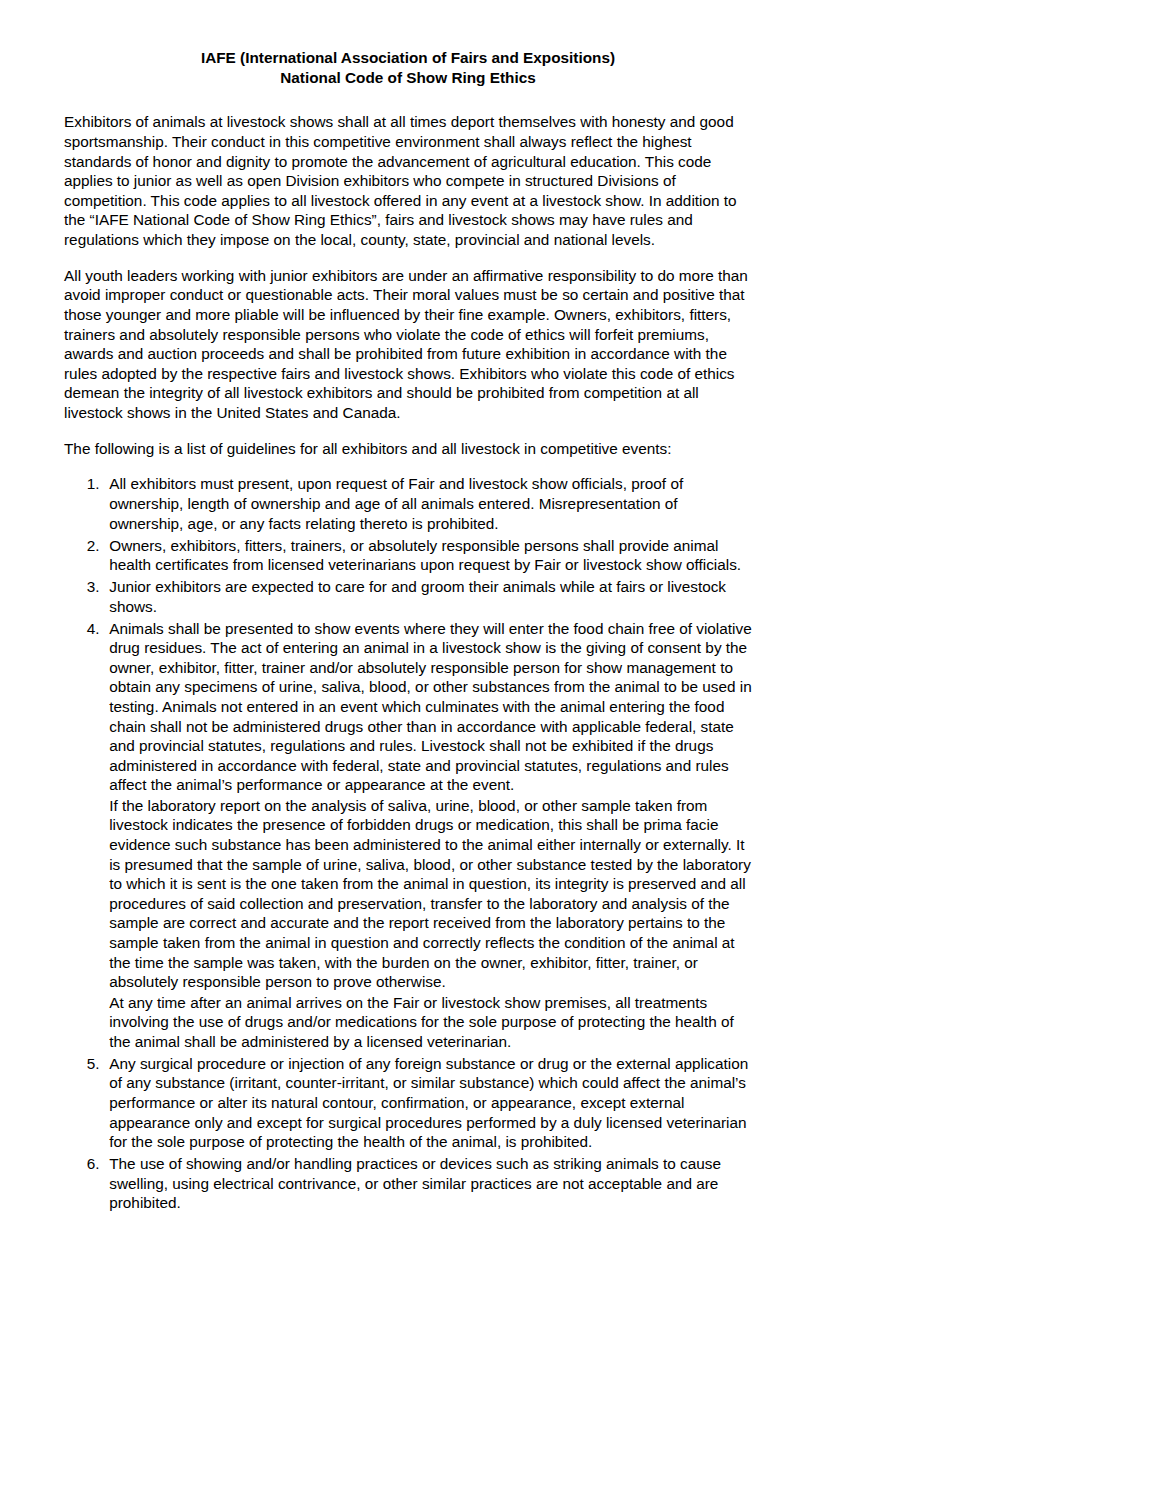IAFE (International Association of Fairs and Expositions)
National Code of Show Ring Ethics
Exhibitors of animals at livestock shows shall at all times deport themselves with honesty and good sportsmanship. Their conduct in this competitive environment shall always reflect the highest standards of honor and dignity to promote the advancement of agricultural education. This code applies to junior as well as open Division exhibitors who compete in structured Divisions of competition. This code applies to all livestock offered in any event at a livestock show. In addition to the “IAFE National Code of Show Ring Ethics”, fairs and livestock shows may have rules and regulations which they impose on the local, county, state, provincial and national levels.
All youth leaders working with junior exhibitors are under an affirmative responsibility to do more than avoid improper conduct or questionable acts. Their moral values must be so certain and positive that those younger and more pliable will be influenced by their fine example. Owners, exhibitors, fitters, trainers and absolutely responsible persons who violate the code of ethics will forfeit premiums, awards and auction proceeds and shall be prohibited from future exhibition in accordance with the rules adopted by the respective fairs and livestock shows. Exhibitors who violate this code of ethics demean the integrity of all livestock exhibitors and should be prohibited from competition at all livestock shows in the United States and Canada.
The following is a list of guidelines for all exhibitors and all livestock in competitive events:
All exhibitors must present, upon request of Fair and livestock show officials, proof of ownership, length of ownership and age of all animals entered. Misrepresentation of ownership, age, or any facts relating thereto is prohibited.
Owners, exhibitors, fitters, trainers, or absolutely responsible persons shall provide animal health certificates from licensed veterinarians upon request by Fair or livestock show officials.
Junior exhibitors are expected to care for and groom their animals while at fairs or livestock shows.
Animals shall be presented to show events where they will enter the food chain free of violative drug residues. The act of entering an animal in a livestock show is the giving of consent by the owner, exhibitor, fitter, trainer and/or absolutely responsible person for show management to obtain any specimens of urine, saliva, blood, or other substances from the animal to be used in testing. Animals not entered in an event which culminates with the animal entering the food chain shall not be administered drugs other than in accordance with applicable federal, state and provincial statutes, regulations and rules. Livestock shall not be exhibited if the drugs administered in accordance with federal, state and provincial statutes, regulations and rules affect the animal’s performance or appearance at the event.
If the laboratory report on the analysis of saliva, urine, blood, or other sample taken from livestock indicates the presence of forbidden drugs or medication, this shall be prima facie evidence such substance has been administered to the animal either internally or externally. It is presumed that the sample of urine, saliva, blood, or other substance tested by the laboratory to which it is sent is the one taken from the animal in question, its integrity is preserved and all procedures of said collection and preservation, transfer to the laboratory and analysis of the sample are correct and accurate and the report received from the laboratory pertains to the sample taken from the animal in question and correctly reflects the condition of the animal at the time the sample was taken, with the burden on the owner, exhibitor, fitter, trainer, or absolutely responsible person to prove otherwise.
At any time after an animal arrives on the Fair or livestock show premises, all treatments involving the use of drugs and/or medications for the sole purpose of protecting the health of the animal shall be administered by a licensed veterinarian.
Any surgical procedure or injection of any foreign substance or drug or the external application of any substance (irritant, counter-irritant, or similar substance) which could affect the animal’s performance or alter its natural contour, confirmation, or appearance, except external appearance only and except for surgical procedures performed by a duly licensed veterinarian for the sole purpose of protecting the health of the animal, is prohibited.
The use of showing and/or handling practices or devices such as striking animals to cause swelling, using electrical contrivance, or other similar practices are not acceptable and are prohibited.